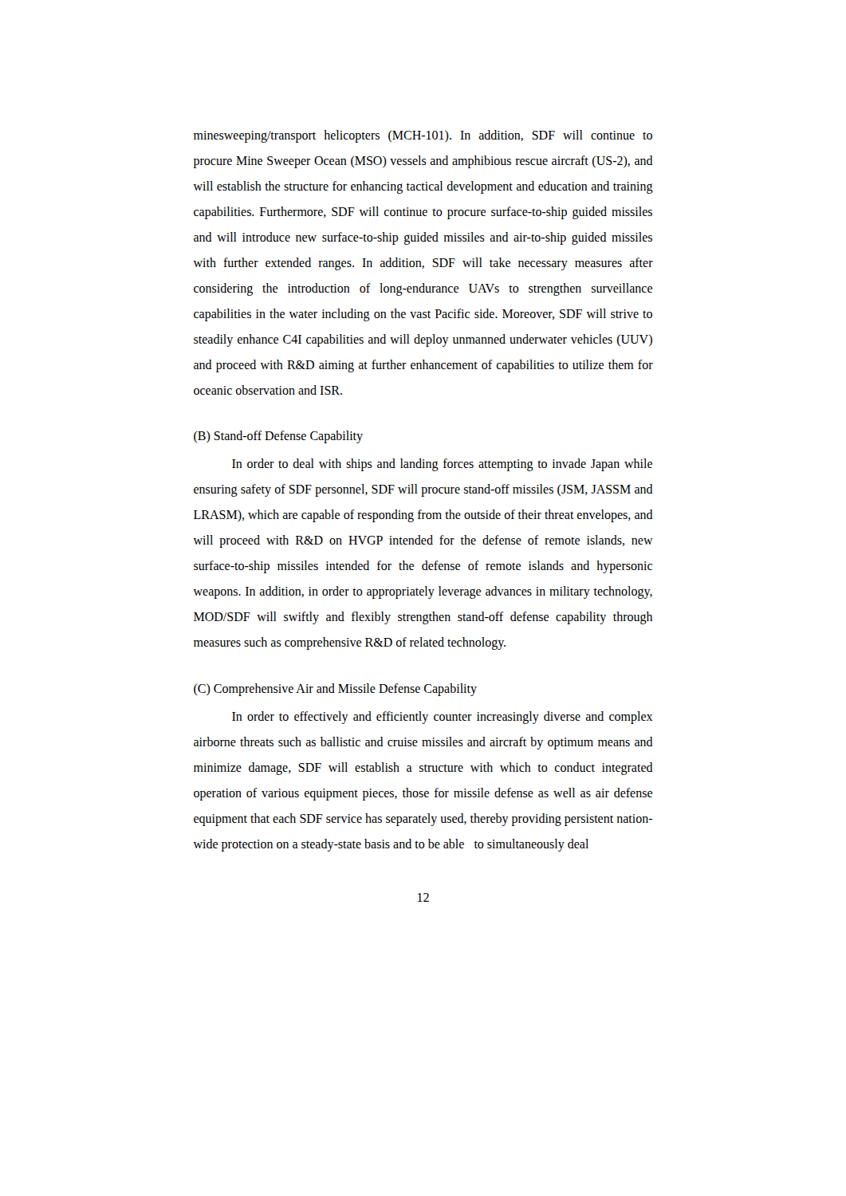minesweeping/transport helicopters (MCH-101). In addition, SDF will continue to procure Mine Sweeper Ocean (MSO) vessels and amphibious rescue aircraft (US-2), and will establish the structure for enhancing tactical development and education and training capabilities. Furthermore, SDF will continue to procure surface-to-ship guided missiles and will introduce new surface-to-ship guided missiles and air-to-ship guided missiles with further extended ranges. In addition, SDF will take necessary measures after considering the introduction of long-endurance UAVs to strengthen surveillance capabilities in the water including on the vast Pacific side. Moreover, SDF will strive to steadily enhance C4I capabilities and will deploy unmanned underwater vehicles (UUV) and proceed with R&D aiming at further enhancement of capabilities to utilize them for oceanic observation and ISR.
(B) Stand-off Defense Capability
In order to deal with ships and landing forces attempting to invade Japan while ensuring safety of SDF personnel, SDF will procure stand-off missiles (JSM, JASSM and LRASM), which are capable of responding from the outside of their threat envelopes, and will proceed with R&D on HVGP intended for the defense of remote islands, new surface-to-ship missiles intended for the defense of remote islands and hypersonic weapons. In addition, in order to appropriately leverage advances in military technology, MOD/SDF will swiftly and flexibly strengthen stand-off defense capability through measures such as comprehensive R&D of related technology.
(C) Comprehensive Air and Missile Defense Capability
In order to effectively and efficiently counter increasingly diverse and complex airborne threats such as ballistic and cruise missiles and aircraft by optimum means and minimize damage, SDF will establish a structure with which to conduct integrated operation of various equipment pieces, those for missile defense as well as air defense equipment that each SDF service has separately used, thereby providing persistent nation-wide protection on a steady-state basis and to be able to simultaneously deal
12